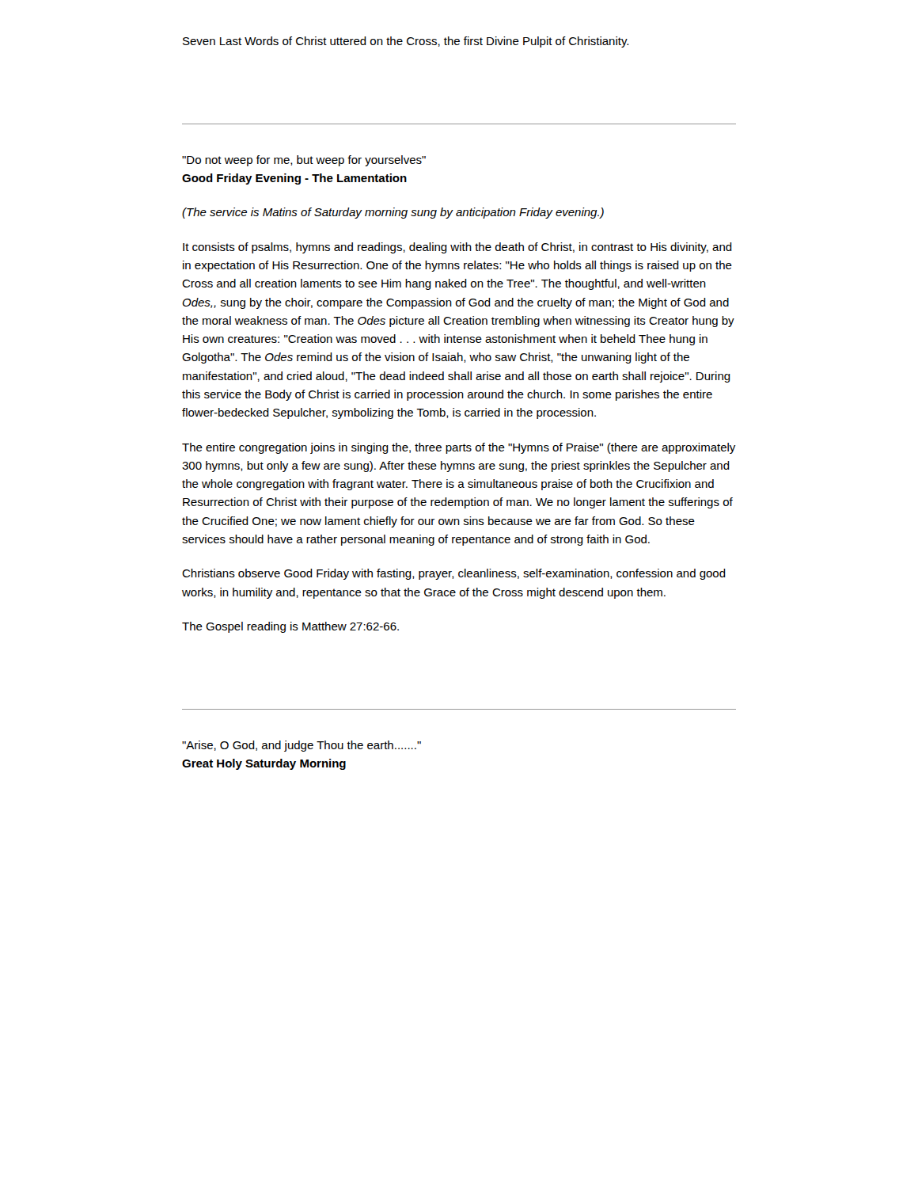Seven Last Words of Christ uttered on the Cross, the first Divine Pulpit of Christianity.
"Do not weep for me, but weep for yourselves"
Good Friday Evening - The Lamentation
(The service is Matins of Saturday morning sung by anticipation Friday evening.)
It consists of psalms, hymns and readings, dealing with the death of Christ, in contrast to His divinity, and in expectation of His Resurrection. One of the hymns relates: "He who holds all things is raised up on the Cross and all creation laments to see Him hang naked on the Tree". The thoughtful, and well-written Odes,, sung by the choir, compare the Compassion of God and the cruelty of man; the Might of God and the moral weakness of man. The Odes picture all Creation trembling when witnessing its Creator hung by His own creatures: "Creation was moved . . . with intense astonishment when it beheld Thee hung in Golgotha". The Odes remind us of the vision of Isaiah, who saw Christ, "the unwaning light of the manifestation", and cried aloud, "The dead indeed shall arise and all those on earth shall rejoice". During this service the Body of Christ is carried in procession around the church. In some parishes the entire flower-bedecked Sepulcher, symbolizing the Tomb, is carried in the procession.
The entire congregation joins in singing the, three parts of the "Hymns of Praise" (there are approximately 300 hymns, but only a few are sung). After these hymns are sung, the priest sprinkles the Sepulcher and the whole congregation with fragrant water. There is a simultaneous praise of both the Crucifixion and Resurrection of Christ with their purpose of the redemption of man. We no longer lament the sufferings of the Crucified One; we now lament chiefly for our own sins because we are far from God. So these services should have a rather personal meaning of repentance and of strong faith in God.
Christians observe Good Friday with fasting, prayer, cleanliness, self-examination, confession and good works, in humility and, repentance so that the Grace of the Cross might descend upon them.
The Gospel reading is Matthew 27:62-66.
"Arise, O God, and judge Thou the earth......."
Great Holy Saturday Morning